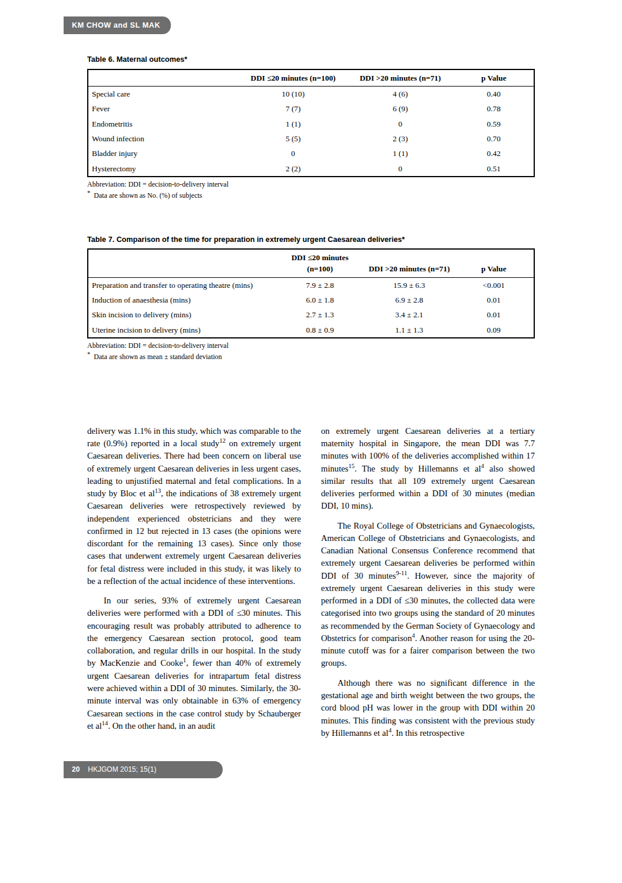KM CHOW and SL MAK
Table 6. Maternal outcomes*
| | DDI ≤20 minutes (n=100) | DDI >20 minutes (n=71) | p Value |
| --- | --- | --- | --- |
| Special care | 10 (10) | 4 (6) | 0.40 |
| Fever | 7 (7) | 6 (9) | 0.78 |
| Endometritis | 1 (1) | 0 | 0.59 |
| Wound infection | 5 (5) | 2 (3) | 0.70 |
| Bladder injury | 0 | 1 (1) | 0.42 |
| Hysterectomy | 2 (2) | 0 | 0.51 |
Abbreviation: DDI = decision-to-delivery interval
* Data are shown as No. (%) of subjects
Table 7. Comparison of the time for preparation in extremely urgent Caesarean deliveries*
| | DDI ≤20 minutes (n=100) | DDI >20 minutes (n=71) | p Value |
| --- | --- | --- | --- |
| Preparation and transfer to operating theatre (mins) | 7.9 ± 2.8 | 15.9 ± 6.3 | <0.001 |
| Induction of anaesthesia (mins) | 6.0 ± 1.8 | 6.9 ± 2.8 | 0.01 |
| Skin incision to delivery (mins) | 2.7 ± 1.3 | 3.4 ± 2.1 | 0.01 |
| Uterine incision to delivery (mins) | 0.8 ± 0.9 | 1.1 ± 1.3 | 0.09 |
Abbreviation: DDI = decision-to-delivery interval
* Data are shown as mean ± standard deviation
delivery was 1.1% in this study, which was comparable to the rate (0.9%) reported in a local study12 on extremely urgent Caesarean deliveries. There had been concern on liberal use of extremely urgent Caesarean deliveries in less urgent cases, leading to unjustified maternal and fetal complications. In a study by Bloc et al13, the indications of 38 extremely urgent Caesarean deliveries were retrospectively reviewed by independent experienced obstetricians and they were confirmed in 12 but rejected in 13 cases (the opinions were discordant for the remaining 13 cases). Since only those cases that underwent extremely urgent Caesarean deliveries for fetal distress were included in this study, it was likely to be a reflection of the actual incidence of these interventions.
In our series, 93% of extremely urgent Caesarean deliveries were performed with a DDI of ≤30 minutes. This encouraging result was probably attributed to adherence to the emergency Caesarean section protocol, good team collaboration, and regular drills in our hospital. In the study by MacKenzie and Cooke1, fewer than 40% of extremely urgent Caesarean deliveries for intrapartum fetal distress were achieved within a DDI of 30 minutes. Similarly, the 30-minute interval was only obtainable in 63% of emergency Caesarean sections in the case control study by Schauberger et al14. On the other hand, in an audit
on extremely urgent Caesarean deliveries at a tertiary maternity hospital in Singapore, the mean DDI was 7.7 minutes with 100% of the deliveries accomplished within 17 minutes15. The study by Hillemanns et al4 also showed similar results that all 109 extremely urgent Caesarean deliveries performed within a DDI of 30 minutes (median DDI, 10 mins).
The Royal College of Obstetricians and Gynaecologists, American College of Obstetricians and Gynaecologists, and Canadian National Consensus Conference recommend that extremely urgent Caesarean deliveries be performed within DDI of 30 minutes9-11. However, since the majority of extremely urgent Caesarean deliveries in this study were performed in a DDI of ≤30 minutes, the collected data were categorised into two groups using the standard of 20 minutes as recommended by the German Society of Gynaecology and Obstetrics for comparison4. Another reason for using the 20-minute cutoff was for a fairer comparison between the two groups.
Although there was no significant difference in the gestational age and birth weight between the two groups, the cord blood pH was lower in the group with DDI within 20 minutes. This finding was consistent with the previous study by Hillemanns et al4. In this retrospective
20 HKJGOM 2015; 15(1)